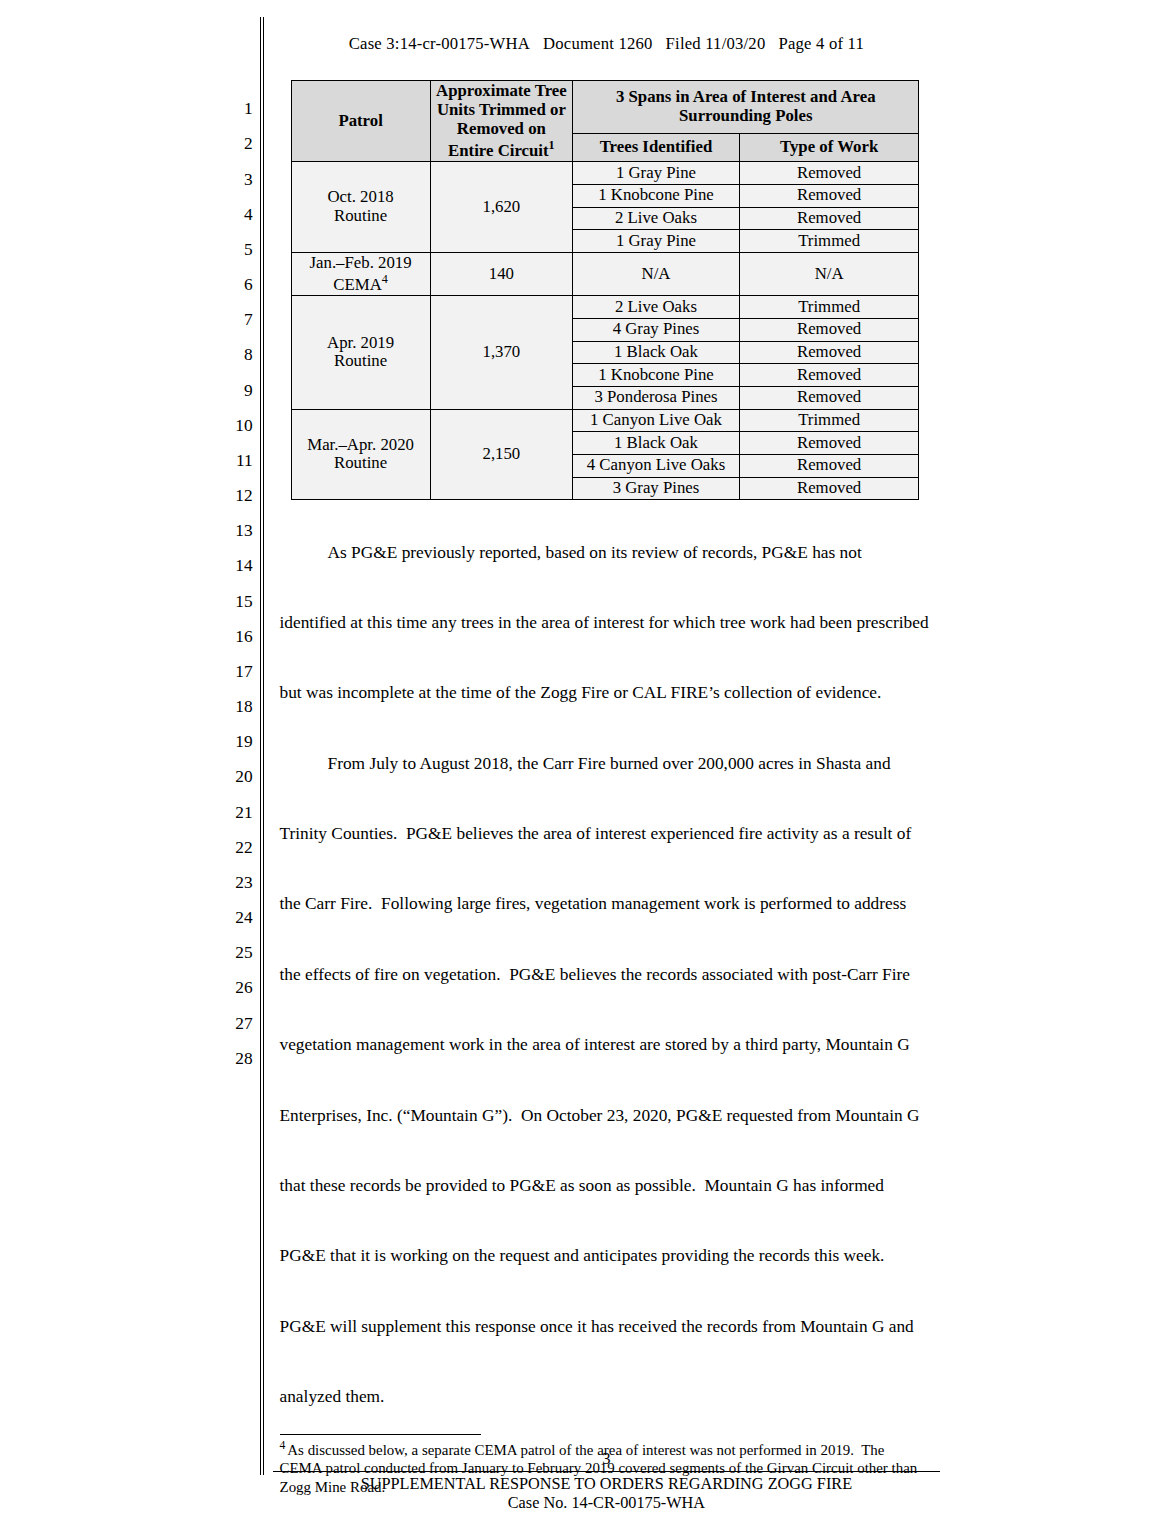Case 3:14-cr-00175-WHA Document 1260 Filed 11/03/20 Page 4 of 11
1
2
3
4
5
6
7
8
9
10
11
12
13
14
15
16
17
18
19
20
21
22
23
24
25
26
27
28
| Patrol | Approximate Tree Units Trimmed or Removed on Entire Circuit 1 | 3 Spans in Area of Interest and Area Surrounding Poles |
| --- | --- | --- |
| Trees Identified | Type of Work |
| Oct. 2018 Routine | 1,620 | 1 Gray Pine | Removed |
| 1 Knobcone Pine | Removed |
| 2 Live Oaks | Removed |
| 1 Gray Pine | Trimmed |
| Jan.–Feb. 2019 CEMA 4 | 140 | N/A | N/A |
| Apr. 2019 Routine | 1,370 | 2 Live Oaks | Trimmed |
| 4 Gray Pines | Removed |
| 1 Black Oak | Removed |
| 1 Knobcone Pine | Removed |
| 3 Ponderosa Pines | Removed |
| Mar.–Apr. 2020 Routine | 2,150 | 1 Canyon Live Oak | Trimmed |
| 1 Black Oak | Removed |
| 4 Canyon Live Oaks | Removed |
| 3 Gray Pines | Removed |
As PG&E previously reported, based on its review of records, PG&E has not identified at this time any trees in the area of interest for which tree work had been prescribed but was incomplete at the time of the Zogg Fire or CAL FIRE’s collection of evidence.
From July to August 2018, the Carr Fire burned over 200,000 acres in Shasta and Trinity Counties. PG&E believes the area of interest experienced fire activity as a result of the Carr Fire. Following large fires, vegetation management work is performed to address the effects of fire on vegetation. PG&E believes the records associated with post-Carr Fire vegetation management work in the area of interest are stored by a third party, Mountain G Enterprises, Inc. (“Mountain G”). On October 23, 2020, PG&E requested from Mountain G that these records be provided to PG&E as soon as possible. Mountain G has informed PG&E that it is working on the request and anticipates providing the records this week. PG&E will supplement this response once it has received the records from Mountain G and analyzed them.
4 As discussed below, a separate CEMA patrol of the area of interest was not performed in 2019. The CEMA patrol conducted from January to February 2019 covered segments of the Girvan Circuit other than Zogg Mine Road.
3
SUPPLEMENTAL RESPONSE TO ORDERS REGARDING ZOGG FIRE
Case No. 14-CR-00175-WHA